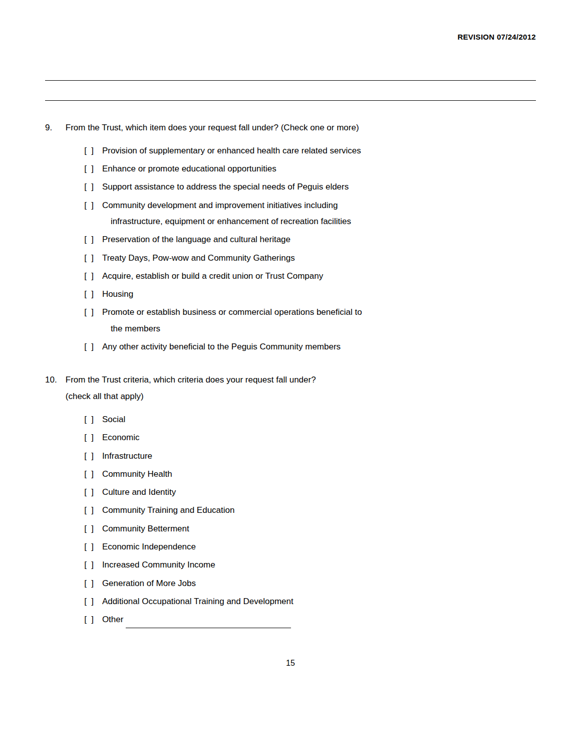REVISION 07/24/2012
9. From the Trust, which item does your request fall under? (Check one or more)
[ ] Provision of supplementary or enhanced health care related services
[ ] Enhance or promote educational opportunities
[ ] Support assistance to address the special needs of Peguis elders
[ ] Community development and improvement initiatives including infrastructure, equipment or enhancement of recreation facilities
[ ] Preservation of the language and cultural heritage
[ ] Treaty Days, Pow-wow and Community Gatherings
[ ] Acquire, establish or build a credit union or Trust Company
[ ] Housing
[ ] Promote or establish business or commercial operations beneficial to the members
[ ] Any other activity beneficial to the Peguis Community members
10. From the Trust criteria, which criteria does your request fall under? (check all that apply)
[ ] Social
[ ] Economic
[ ] Infrastructure
[ ] Community Health
[ ] Culture and Identity
[ ] Community Training and Education
[ ] Community Betterment
[ ] Economic Independence
[ ] Increased Community Income
[ ] Generation of More Jobs
[ ] Additional Occupational Training and Development
[ ] Other
15